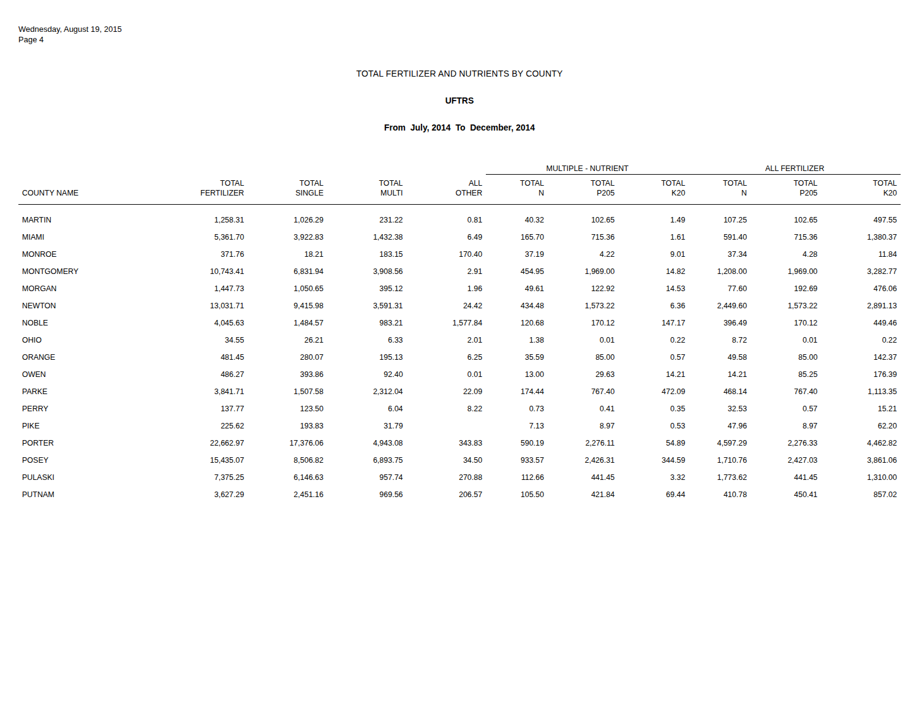Wednesday, August 19, 2015
Page 4
TOTAL FERTILIZER AND NUTRIENTS BY COUNTY
UFTRS
From July, 2014 To December, 2014
| | MULTIPLE - NUTRIENT | ALL FERTILIZER |
| --- | --- | --- |
| COUNTY NAME | TOTAL FERTILIZER | TOTAL SINGLE | TOTAL MULTI | ALL OTHER | TOTAL N | TOTAL P205 | TOTAL K20 | TOTAL N | TOTAL P205 | TOTAL K20 |
| MARTIN | 1,258.31 | 1,026.29 | 231.22 | 0.81 | 40.32 | 102.65 | 1.49 | 107.25 | 102.65 | 497.55 |
| MIAMI | 5,361.70 | 3,922.83 | 1,432.38 | 6.49 | 165.70 | 715.36 | 1.61 | 591.40 | 715.36 | 1,380.37 |
| MONROE | 371.76 | 18.21 | 183.15 | 170.40 | 37.19 | 4.22 | 9.01 | 37.34 | 4.28 | 11.84 |
| MONTGOMERY | 10,743.41 | 6,831.94 | 3,908.56 | 2.91 | 454.95 | 1,969.00 | 14.82 | 1,208.00 | 1,969.00 | 3,282.77 |
| MORGAN | 1,447.73 | 1,050.65 | 395.12 | 1.96 | 49.61 | 122.92 | 14.53 | 77.60 | 192.69 | 476.06 |
| NEWTON | 13,031.71 | 9,415.98 | 3,591.31 | 24.42 | 434.48 | 1,573.22 | 6.36 | 2,449.60 | 1,573.22 | 2,891.13 |
| NOBLE | 4,045.63 | 1,484.57 | 983.21 | 1,577.84 | 120.68 | 170.12 | 147.17 | 396.49 | 170.12 | 449.46 |
| OHIO | 34.55 | 26.21 | 6.33 | 2.01 | 1.38 | 0.01 | 0.22 | 8.72 | 0.01 | 0.22 |
| ORANGE | 481.45 | 280.07 | 195.13 | 6.25 | 35.59 | 85.00 | 0.57 | 49.58 | 85.00 | 142.37 |
| OWEN | 486.27 | 393.86 | 92.40 | 0.01 | 13.00 | 29.63 | 14.21 | 14.21 | 85.25 | 176.39 |
| PARKE | 3,841.71 | 1,507.58 | 2,312.04 | 22.09 | 174.44 | 767.40 | 472.09 | 468.14 | 767.40 | 1,113.35 |
| PERRY | 137.77 | 123.50 | 6.04 | 8.22 | 0.73 | 0.41 | 0.35 | 32.53 | 0.57 | 15.21 |
| PIKE | 225.62 | 193.83 | 31.79 | | 7.13 | 8.97 | 0.53 | 47.96 | 8.97 | 62.20 |
| PORTER | 22,662.97 | 17,376.06 | 4,943.08 | 343.83 | 590.19 | 2,276.11 | 54.89 | 4,597.29 | 2,276.33 | 4,462.82 |
| POSEY | 15,435.07 | 8,506.82 | 6,893.75 | 34.50 | 933.57 | 2,426.31 | 344.59 | 1,710.76 | 2,427.03 | 3,861.06 |
| PULASKI | 7,375.25 | 6,146.63 | 957.74 | 270.88 | 112.66 | 441.45 | 3.32 | 1,773.62 | 441.45 | 1,310.00 |
| PUTNAM | 3,627.29 | 2,451.16 | 969.56 | 206.57 | 105.50 | 421.84 | 69.44 | 410.78 | 450.41 | 857.02 |